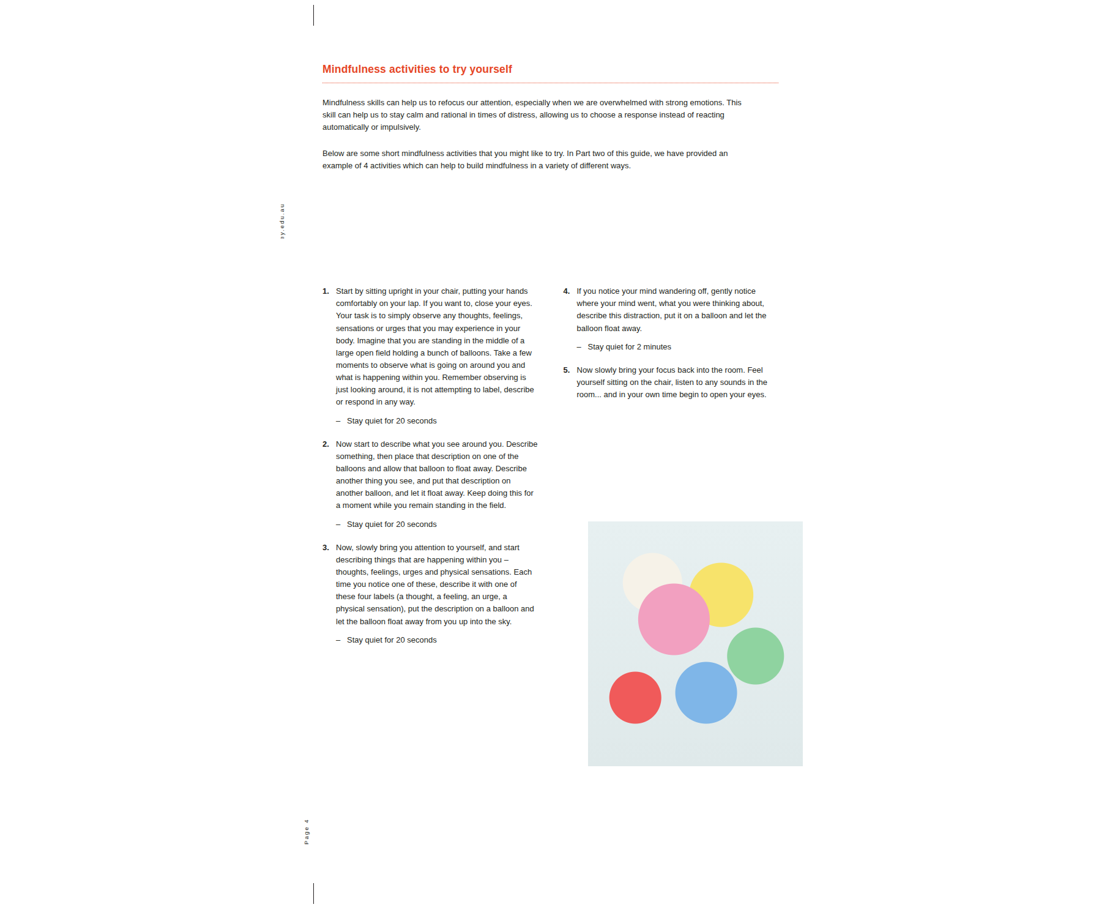sydney.edu.au Mindfulness practice The University of Sydney Page 4
Mindfulness activities to try yourself
Mindfulness skills can help us to refocus our attention, especially when we are overwhelmed with strong emotions. This skill can help us to stay calm and rational in times of distress, allowing us to choose a response instead of reacting automatically or impulsively.
Below are some short mindfulness activities that you might like to try. In Part two of this guide, we have provided an example of 4 activities which can help to build mindfulness in a variety of different ways.
Activity one: balloon
Start by sitting upright in your chair, putting your hands comfortably on your lap. If you want to, close your eyes. Your task is to simply observe any thoughts, feelings, sensations or urges that you may experience in your body. Imagine that you are standing in the middle of a large open field holding a bunch of balloons. Take a few moments to observe what is going on around you and what is happening within you. Remember observing is just looking around, it is not attempting to label, describe or respond in any way.
Stay quiet for 20 seconds
Now start to describe what you see around you. Describe something, then place that description on one of the balloons and allow that balloon to float away. Describe another thing you see, and put that description on another balloon, and let it float away. Keep doing this for a moment while you remain standing in the field.
Stay quiet for 20 seconds
Now, slowly bring you attention to yourself, and start describing things that are happening within you – thoughts, feelings, urges and physical sensations. Each time you notice one of these, describe it with one of these four labels (a thought, a feeling, an urge, a physical sensation), put the description on a balloon and let the balloon float away from you up into the sky.
Stay quiet for 20 seconds
If you notice your mind wandering off, gently notice where your mind went, what you were thinking about, describe this distraction, put it on a balloon and let the balloon float away.
Stay quiet for 2 minutes
Now slowly bring your focus back into the room. Feel yourself sitting on the chair, listen to any sounds in the room... and in your own time begin to open your eyes.
Practice this activity often. Allowing your distracting thoughts, feelings, urges and physical sensations to float away, helps you calm the mind. Our mind can be so full of past regrets and future worries that we never enjoy the current moment. Allow those worries and regrets to float away on a balloon. A calm mind allows you to focus on what is important for you right now, today.